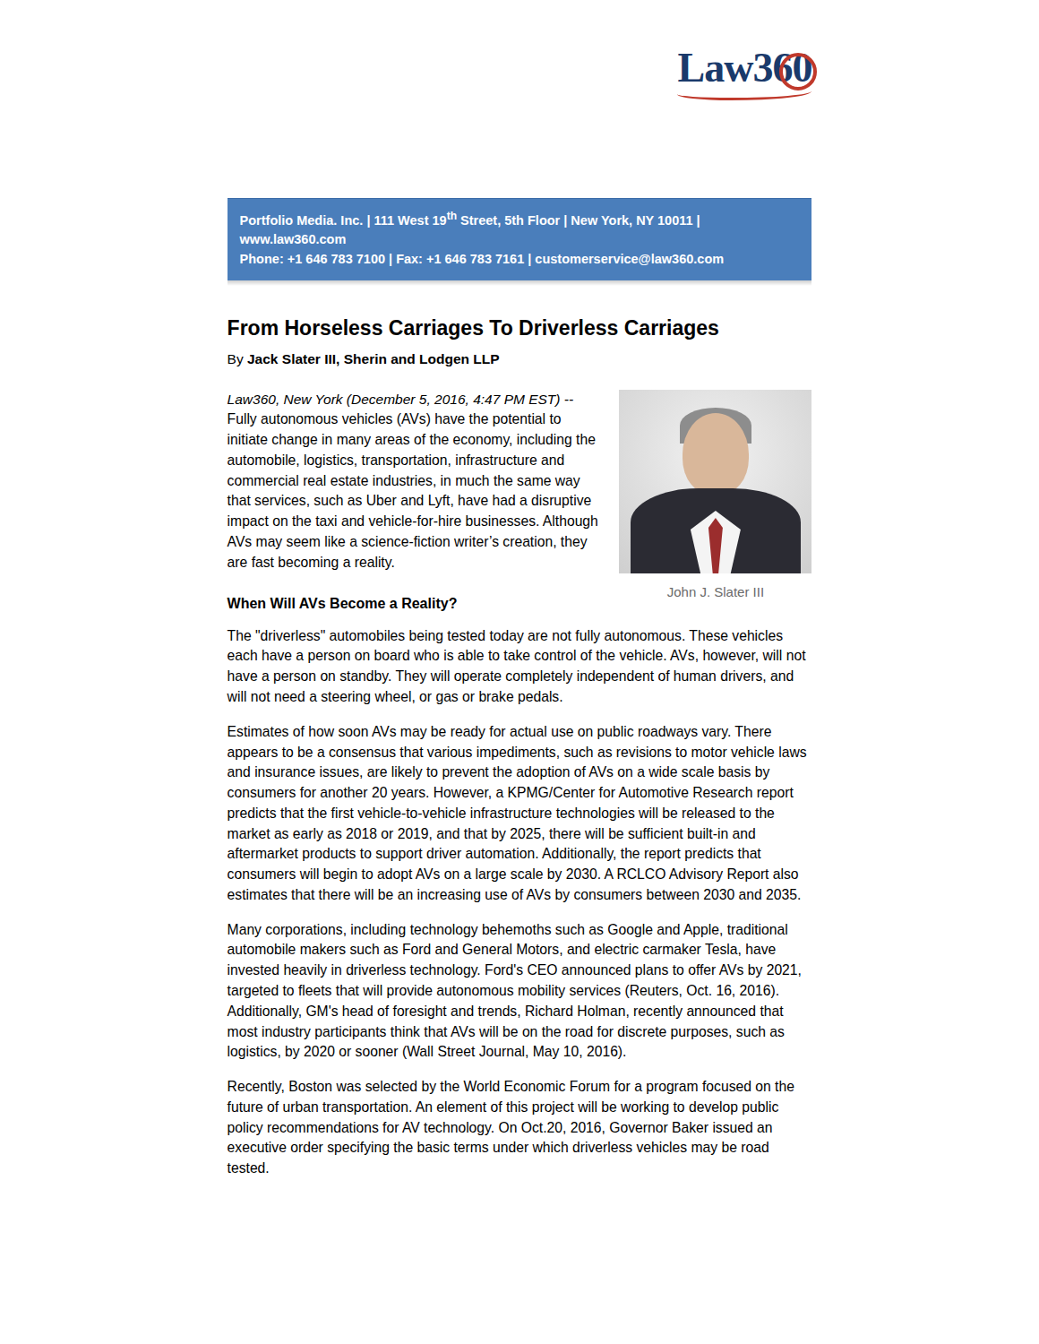Law360
Portfolio Media. Inc. | 111 West 19th Street, 5th Floor | New York, NY 10011 | www.law360.com
Phone: +1 646 783 7100 | Fax: +1 646 783 7161 | customerservice@law360.com
From Horseless Carriages To Driverless Carriages
By Jack Slater III, Sherin and Lodgen LLP
John J. Slater III
Law360, New York (December 5, 2016, 4:47 PM EST) --
Fully autonomous vehicles (AVs) have the potential to initiate change in many areas of the economy, including the automobile, logistics, transportation, infrastructure and commercial real estate industries, in much the same way that services, such as Uber and Lyft, have had a disruptive impact on the taxi and vehicle-for-hire businesses. Although AVs may seem like a science-fiction writer’s creation, they are fast becoming a reality.
When Will AVs Become a Reality?
The "driverless" automobiles being tested today are not fully autonomous. These vehicles each have a person on board who is able to take control of the vehicle. AVs, however, will not have a person on standby. They will operate completely independent of human drivers, and will not need a steering wheel, or gas or brake pedals.
Estimates of how soon AVs may be ready for actual use on public roadways vary. There appears to be a consensus that various impediments, such as revisions to motor vehicle laws and insurance issues, are likely to prevent the adoption of AVs on a wide scale basis by consumers for another 20 years. However, a KPMG/Center for Automotive Research report predicts that the first vehicle-to-vehicle infrastructure technologies will be released to the market as early as 2018 or 2019, and that by 2025, there will be sufficient built-in and aftermarket products to support driver automation. Additionally, the report predicts that consumers will begin to adopt AVs on a large scale by 2030. A RCLCO Advisory Report also estimates that there will be an increasing use of AVs by consumers between 2030 and 2035.
Many corporations, including technology behemoths such as Google and Apple, traditional automobile makers such as Ford and General Motors, and electric carmaker Tesla, have invested heavily in driverless technology. Ford's CEO announced plans to offer AVs by 2021, targeted to fleets that will provide autonomous mobility services (Reuters, Oct. 16, 2016). Additionally, GM's head of foresight and trends, Richard Holman, recently announced that most industry participants think that AVs will be on the road for discrete purposes, such as logistics, by 2020 or sooner (Wall Street Journal, May 10, 2016).
Recently, Boston was selected by the World Economic Forum for a program focused on the future of urban transportation. An element of this project will be working to develop public policy recommendations for AV technology. On Oct.20, 2016, Governor Baker issued an executive order specifying the basic terms under which driverless vehicles may be road tested.